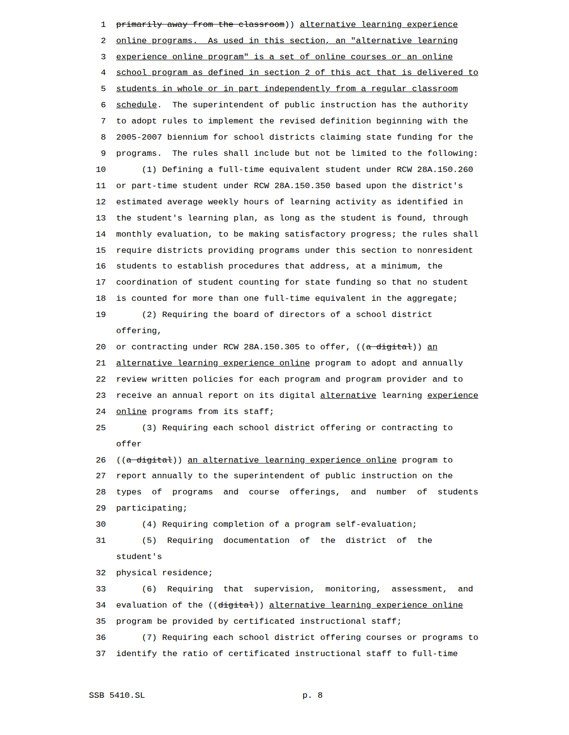primarily away from the classroom)) alternative learning experience
online programs. As used in this section, an "alternative learning
experience online program" is a set of online courses or an online
school program as defined in section 2 of this act that is delivered to
students in whole or in part independently from a regular classroom
schedule. The superintendent of public instruction has the authority
to adopt rules to implement the revised definition beginning with the
2005-2007 biennium for school districts claiming state funding for the
programs. The rules shall include but not be limited to the following:
(1) Defining a full-time equivalent student under RCW 28A.150.260
or part-time student under RCW 28A.150.350 based upon the district's
estimated average weekly hours of learning activity as identified in
the student's learning plan, as long as the student is found, through
monthly evaluation, to be making satisfactory progress; the rules shall
require districts providing programs under this section to nonresident
students to establish procedures that address, at a minimum, the
coordination of student counting for state funding so that no student
is counted for more than one full-time equivalent in the aggregate;
(2) Requiring the board of directors of a school district offering,
or contracting under RCW 28A.150.305 to offer, ((a digital)) an
alternative learning experience online program to adopt and annually
review written policies for each program and program provider and to
receive an annual report on its digital alternative learning experience
online programs from its staff;
(3) Requiring each school district offering or contracting to offer
((a digital)) an alternative learning experience online program to
report annually to the superintendent of public instruction on the
types of programs and course offerings, and number of students
participating;
(4) Requiring completion of a program self-evaluation;
(5) Requiring documentation of the district of the student's
physical residence;
(6) Requiring that supervision, monitoring, assessment, and
evaluation of the ((digital)) alternative learning experience online
program be provided by certificated instructional staff;
(7) Requiring each school district offering courses or programs to
identify the ratio of certificated instructional staff to full-time
SSB 5410.SL
p. 8